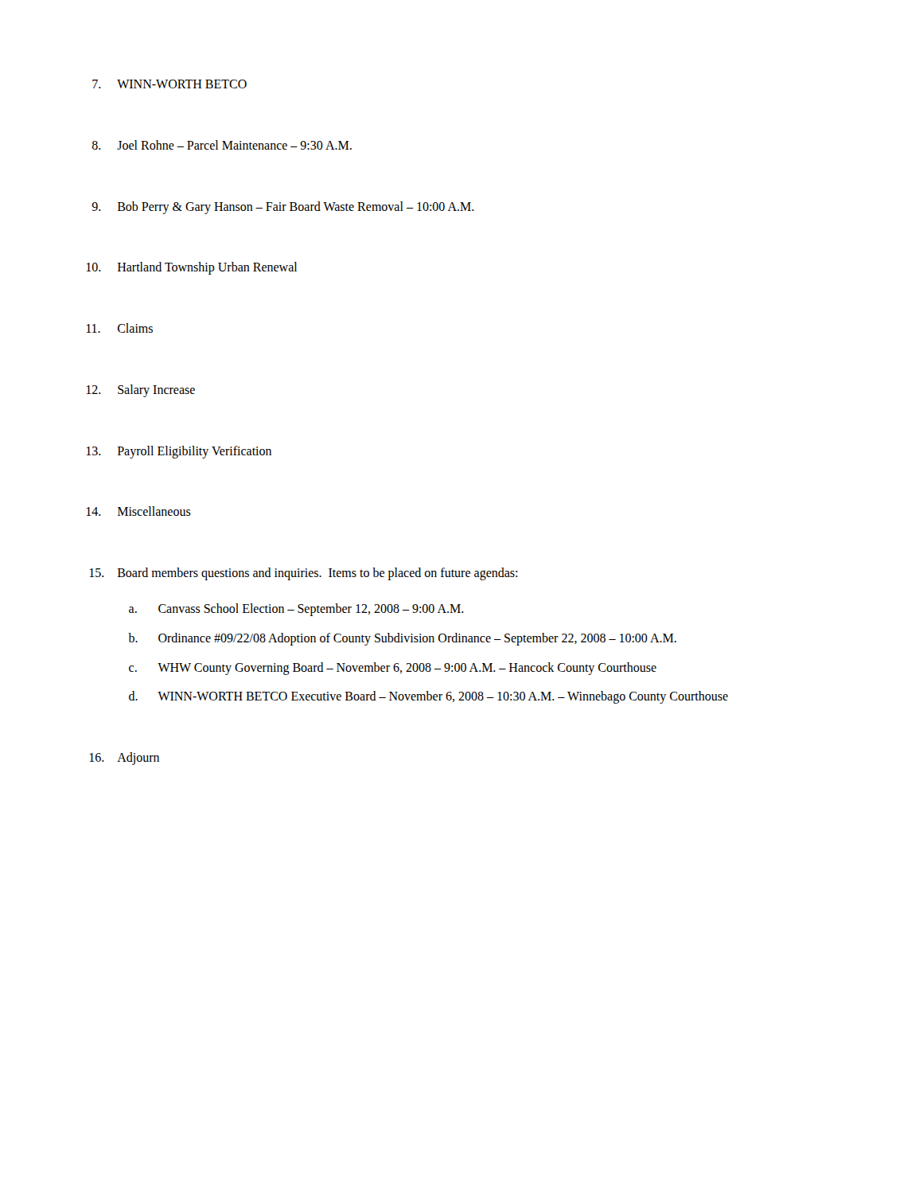WINN-WORTH BETCO
Joel Rohne – Parcel Maintenance – 9:30 A.M.
Bob Perry & Gary Hanson – Fair Board Waste Removal – 10:00 A.M.
Hartland Township Urban Renewal
Claims
Salary Increase
Payroll Eligibility Verification
Miscellaneous
Board members questions and inquiries. Items to be placed on future agendas:
Canvass School Election – September 12, 2008 – 9:00 A.M.
Ordinance #09/22/08 Adoption of County Subdivision Ordinance – September 22, 2008 – 10:00 A.M.
WHW County Governing Board – November 6, 2008 – 9:00 A.M. – Hancock County Courthouse
WINN-WORTH BETCO Executive Board – November 6, 2008 – 10:30 A.M. – Winnebago County Courthouse
Adjourn